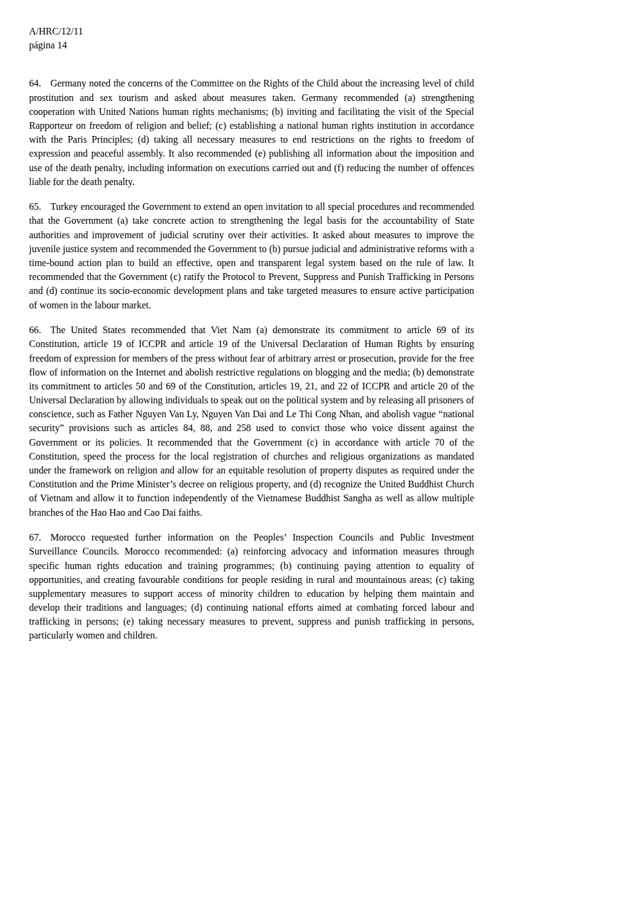A/HRC/12/11
página 14
64. Germany noted the concerns of the Committee on the Rights of the Child about the increasing level of child prostitution and sex tourism and asked about measures taken. Germany recommended (a) strengthening cooperation with United Nations human rights mechanisms; (b) inviting and facilitating the visit of the Special Rapporteur on freedom of religion and belief; (c) establishing a national human rights institution in accordance with the Paris Principles; (d) taking all necessary measures to end restrictions on the rights to freedom of expression and peaceful assembly. It also recommended (e) publishing all information about the imposition and use of the death penalty, including information on executions carried out and (f) reducing the number of offences liable for the death penalty.
65. Turkey encouraged the Government to extend an open invitation to all special procedures and recommended that the Government (a) take concrete action to strengthening the legal basis for the accountability of State authorities and improvement of judicial scrutiny over their activities. It asked about measures to improve the juvenile justice system and recommended the Government to (b) pursue judicial and administrative reforms with a time-bound action plan to build an effective, open and transparent legal system based on the rule of law. It recommended that the Government (c) ratify the Protocol to Prevent, Suppress and Punish Trafficking in Persons and (d) continue its socio-economic development plans and take targeted measures to ensure active participation of women in the labour market.
66. The United States recommended that Viet Nam (a) demonstrate its commitment to article 69 of its Constitution, article 19 of ICCPR and article 19 of the Universal Declaration of Human Rights by ensuring freedom of expression for members of the press without fear of arbitrary arrest or prosecution, provide for the free flow of information on the Internet and abolish restrictive regulations on blogging and the media; (b) demonstrate its commitment to articles 50 and 69 of the Constitution, articles 19, 21, and 22 of ICCPR and article 20 of the Universal Declaration by allowing individuals to speak out on the political system and by releasing all prisoners of conscience, such as Father Nguyen Van Ly, Nguyen Van Dai and Le Thi Cong Nhan, and abolish vague “national security” provisions such as articles 84, 88, and 258 used to convict those who voice dissent against the Government or its policies. It recommended that the Government (c) in accordance with article 70 of the Constitution, speed the process for the local registration of churches and religious organizations as mandated under the framework on religion and allow for an equitable resolution of property disputes as required under the Constitution and the Prime Minister’s decree on religious property, and (d) recognize the United Buddhist Church of Vietnam and allow it to function independently of the Vietnamese Buddhist Sangha as well as allow multiple branches of the Hao Hao and Cao Dai faiths.
67. Morocco requested further information on the Peoples’ Inspection Councils and Public Investment Surveillance Councils. Morocco recommended: (a) reinforcing advocacy and information measures through specific human rights education and training programmes; (b) continuing paying attention to equality of opportunities, and creating favourable conditions for people residing in rural and mountainous areas; (c) taking supplementary measures to support access of minority children to education by helping them maintain and develop their traditions and languages; (d) continuing national efforts aimed at combating forced labour and trafficking in persons; (e) taking necessary measures to prevent, suppress and punish trafficking in persons, particularly women and children.